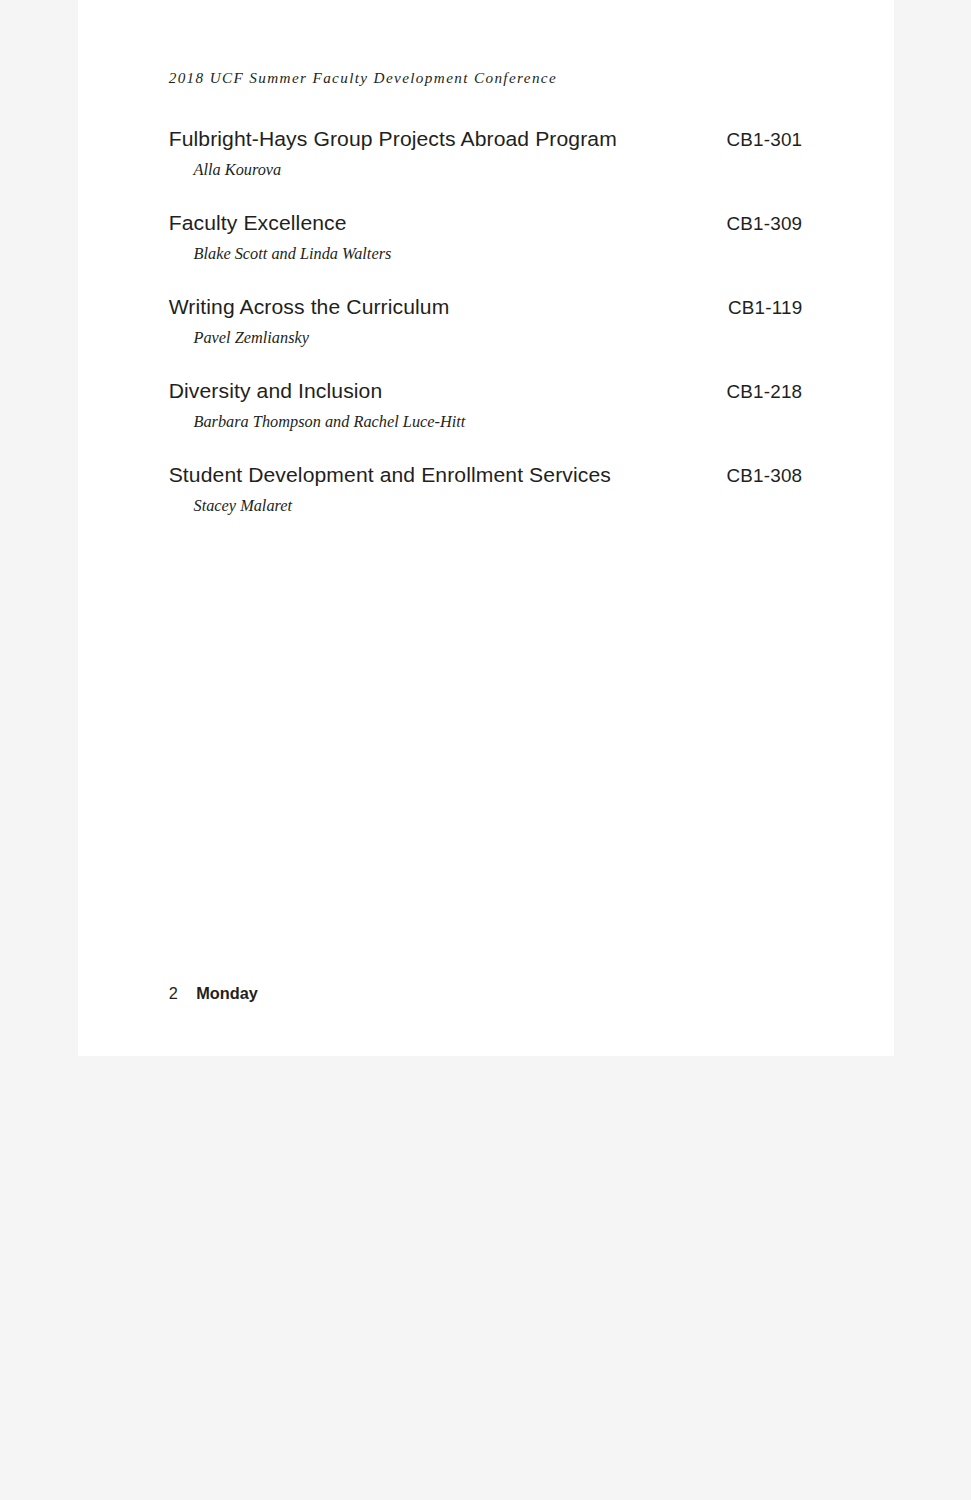2018 UCF Summer Faculty Development Conference
Fulbright-Hays Group Projects Abroad Program CB1-301
Alla Kourova
Faculty Excellence CB1-309
Blake Scott and Linda Walters
Writing Across the Curriculum CB1-119
Pavel Zemliansky
Diversity and Inclusion CB1-218
Barbara Thompson and Rachel Luce-Hitt
Student Development and Enrollment Services CB1-308
Stacey Malaret
2 Monday